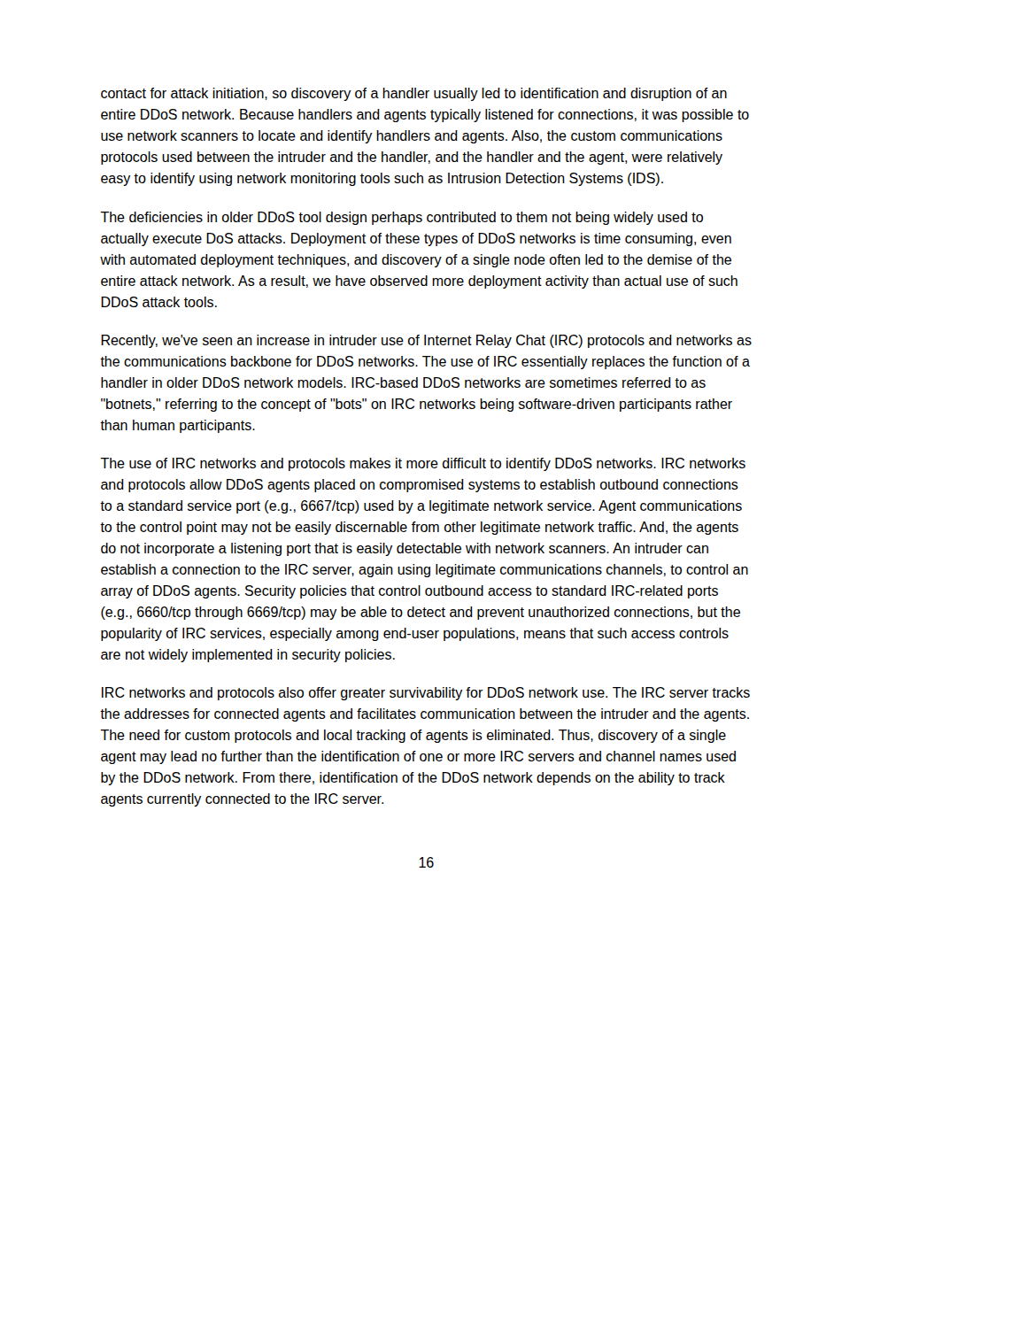contact for attack initiation, so discovery of a handler usually led to identification and disruption of an entire DDoS network. Because handlers and agents typically listened for connections, it was possible to use network scanners to locate and identify handlers and agents. Also, the custom communications protocols used between the intruder and the handler, and the handler and the agent, were relatively easy to identify using network monitoring tools such as Intrusion Detection Systems (IDS).
The deficiencies in older DDoS tool design perhaps contributed to them not being widely used to actually execute DoS attacks. Deployment of these types of DDoS networks is time consuming, even with automated deployment techniques, and discovery of a single node often led to the demise of the entire attack network. As a result, we have observed more deployment activity than actual use of such DDoS attack tools.
Recently, we've seen an increase in intruder use of Internet Relay Chat (IRC) protocols and networks as the communications backbone for DDoS networks. The use of IRC essentially replaces the function of a handler in older DDoS network models. IRC-based DDoS networks are sometimes referred to as "botnets," referring to the concept of "bots" on IRC networks being software-driven participants rather than human participants.
The use of IRC networks and protocols makes it more difficult to identify DDoS networks. IRC networks and protocols allow DDoS agents placed on compromised systems to establish outbound connections to a standard service port (e.g., 6667/tcp) used by a legitimate network service. Agent communications to the control point may not be easily discernable from other legitimate network traffic. And, the agents do not incorporate a listening port that is easily detectable with network scanners. An intruder can establish a connection to the IRC server, again using legitimate communications channels, to control an array of DDoS agents. Security policies that control outbound access to standard IRC-related ports (e.g., 6660/tcp through 6669/tcp) may be able to detect and prevent unauthorized connections, but the popularity of IRC services, especially among end-user populations, means that such access controls are not widely implemented in security policies.
IRC networks and protocols also offer greater survivability for DDoS network use. The IRC server tracks the addresses for connected agents and facilitates communication between the intruder and the agents. The need for custom protocols and local tracking of agents is eliminated. Thus, discovery of a single agent may lead no further than the identification of one or more IRC servers and channel names used by the DDoS network. From there, identification of the DDoS network depends on the ability to track agents currently connected to the IRC server.
16